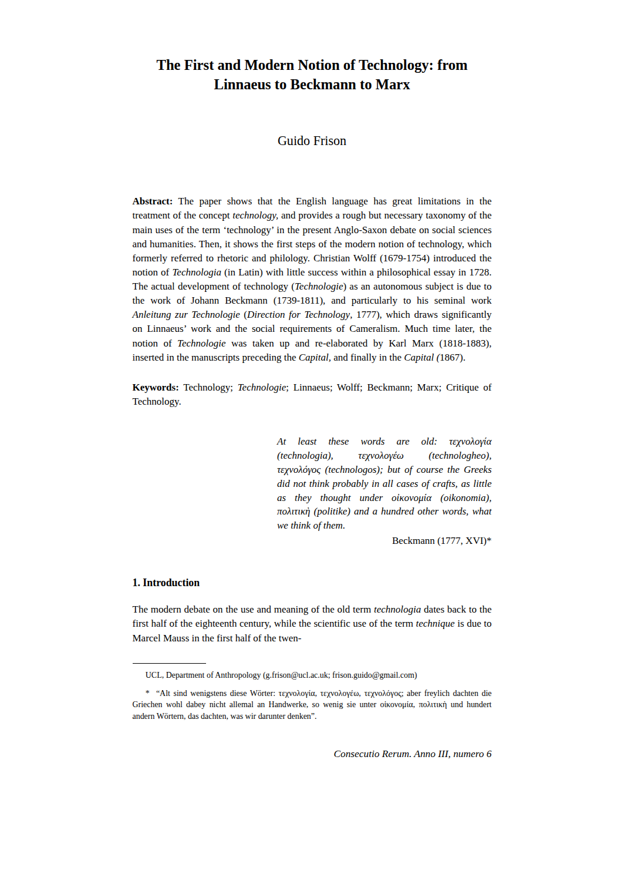The First and Modern Notion of Technology: from Linnaeus to Beckmann to Marx
Guido Frison
Abstract: The paper shows that the English language has great limitations in the treatment of the concept technology, and provides a rough but necessary taxonomy of the main uses of the term ‘technology’ in the present Anglo-Saxon debate on social sciences and humanities. Then, it shows the first steps of the modern notion of technology, which formerly referred to rhetoric and philology. Christian Wolff (1679-1754) introduced the notion of Technologia (in Latin) with little success within a philosophical essay in 1728. The actual development of technology (Technologie) as an autonomous subject is due to the work of Johann Beckmann (1739-1811), and particularly to his seminal work Anleitung zur Technologie (Direction for Technology, 1777), which draws significantly on Linnaeus’ work and the social requirements of Cameralism. Much time later, the notion of Technologie was taken up and re-elaborated by Karl Marx (1818-1883), inserted in the manuscripts preceding the Capital, and finally in the Capital (1867).
Keywords: Technology; Technologie; Linnaeus; Wolff; Beckmann; Marx; Critique of Technology.
At least these words are old: τεχνολογία (technologia), τεχνολογέω (technologheo), τεχνολόγος (technologos); but of course the Greeks did not think probably in all cases of crafts, as little as they thought under οἰκονομία (oikonomia), πολιτικὴ (politike) and a hundred other words, what we think of them. Beckmann (1777, XVI)*
1. Introduction
The modern debate on the use and meaning of the old term technologia dates back to the first half of the eighteenth century, while the scientific use of the term technique is due to Marcel Mauss in the first half of the twen-
UCL, Department of Anthropology (g.frison@ucl.ac.uk; frison.guido@gmail.com)
* “Alt sind wenigstens diese Wörter: τεχνολογία, τεχνολογέω, τεχνολόγος; aber freylich dachten die Griechen wohl dabey nicht allemal an Handwerke, so wenig sie unter οἰκονομία, πολιτικὴ und hundert andern Wörtern, das dachten, was wir darunter denken”.
Consecutio Rerum. Anno III, numero 6